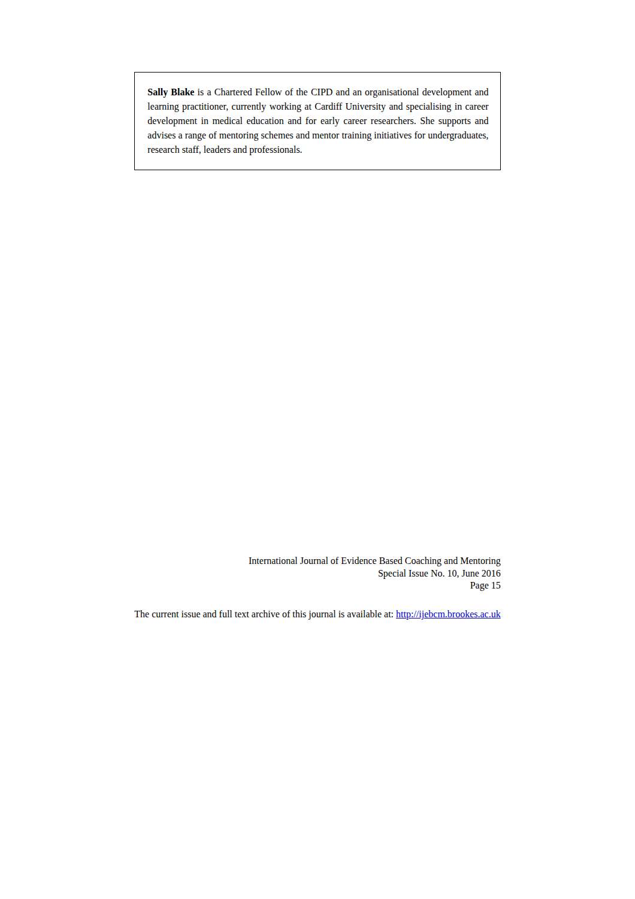Sally Blake is a Chartered Fellow of the CIPD and an organisational development and learning practitioner, currently working at Cardiff University and specialising in career development in medical education and for early career researchers. She supports and advises a range of mentoring schemes and mentor training initiatives for undergraduates, research staff, leaders and professionals.
International Journal of Evidence Based Coaching and Mentoring
Special Issue No. 10, June 2016
Page 15
The current issue and full text archive of this journal is available at: http://ijebcm.brookes.ac.uk